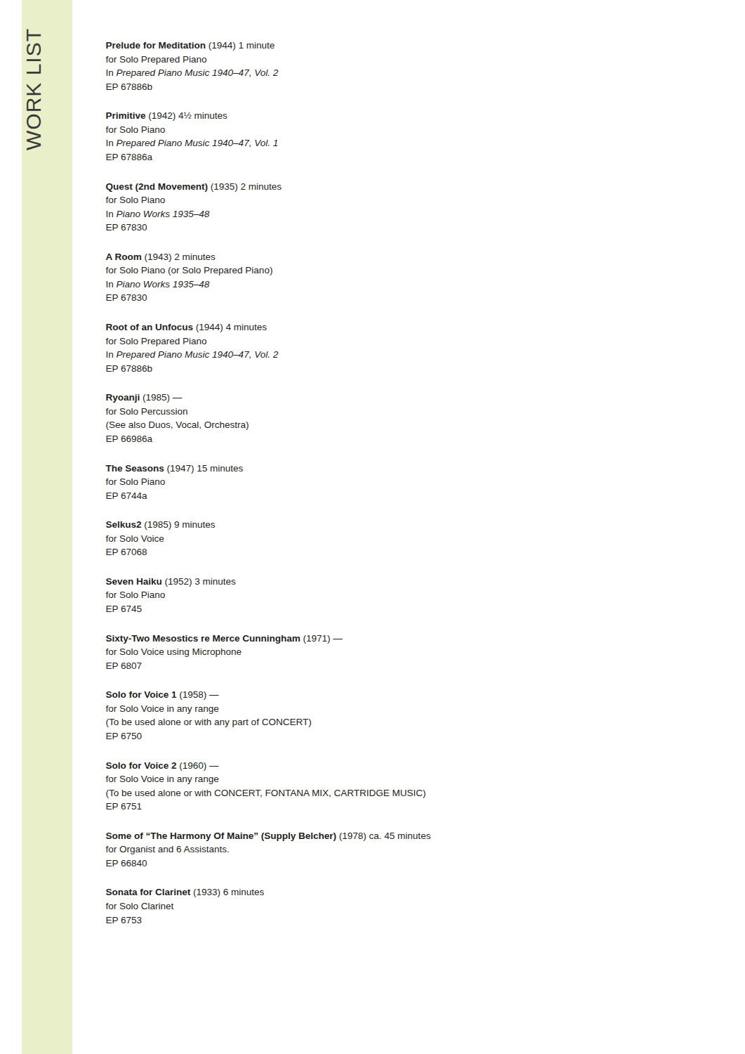WORK LIST
Prelude for Meditation (1944) 1 minute
for Solo Prepared Piano
In Prepared Piano Music 1940–47, Vol. 2
EP 67886b
Primitive (1942) 4½ minutes
for Solo Piano
In Prepared Piano Music 1940–47, Vol. 1
EP 67886a
Quest (2nd Movement) (1935) 2 minutes
for Solo Piano
In Piano Works 1935–48
EP 67830
A Room (1943) 2 minutes
for Solo Piano (or Solo Prepared Piano)
In Piano Works 1935–48
EP 67830
Root of an Unfocus (1944) 4 minutes
for Solo Prepared Piano
In Prepared Piano Music 1940–47, Vol. 2
EP 67886b
Ryoanji (1985) —
for Solo Percussion
(See also Duos, Vocal, Orchestra)
EP 66986a
The Seasons (1947) 15 minutes
for Solo Piano
EP 6744a
Selkus2 (1985) 9 minutes
for Solo Voice
EP 67068
Seven Haiku (1952) 3 minutes
for Solo Piano
EP 6745
Sixty-Two Mesostics re Merce Cunningham (1971) —
for Solo Voice using Microphone
EP 6807
Solo for Voice 1 (1958) —
for Solo Voice in any range
(To be used alone or with any part of CONCERT)
EP 6750
Solo for Voice 2 (1960) —
for Solo Voice in any range
(To be used alone or with CONCERT, FONTANA MIX, CARTRIDGE MUSIC)
EP 6751
Some of “The Harmony Of Maine” (Supply Belcher) (1978) ca. 45 minutes
for Organist and 6 Assistants.
EP 66840
Sonata for Clarinet (1933) 6 minutes
for Solo Clarinet
EP 6753